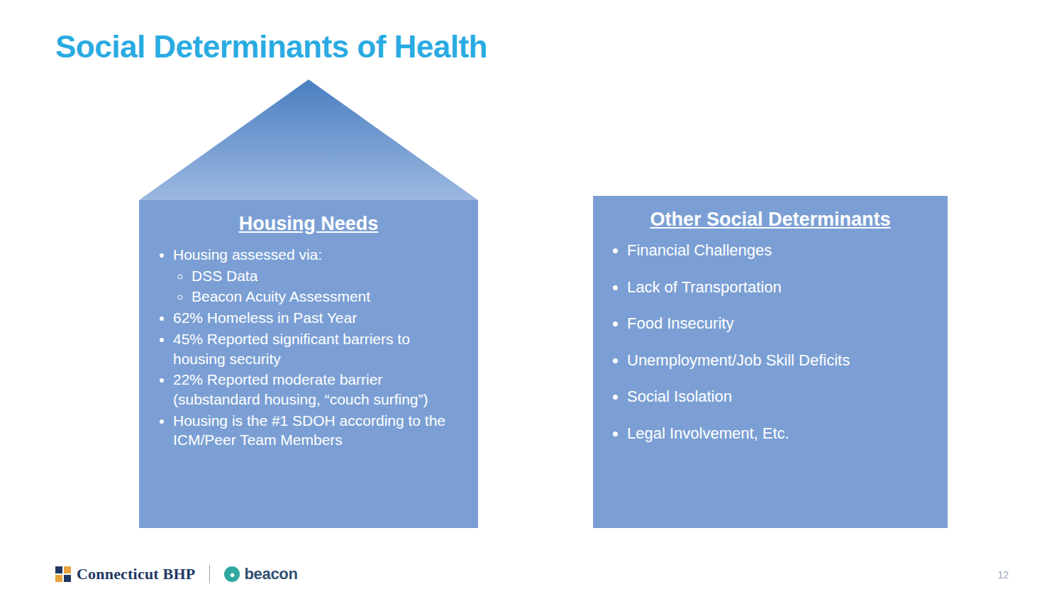Social Determinants of Health
Housing Needs
Housing assessed via:
DSS Data
Beacon Acuity Assessment
62% Homeless in Past Year
45% Reported significant barriers to housing security
22% Reported moderate barrier (substandard housing, “couch surfing”)
Housing is the #1 SDOH according to the ICM/Peer Team Members
Other Social Determinants
Financial Challenges
Lack of Transportation
Food Insecurity
Unemployment/Job Skill Deficits
Social Isolation
Legal Involvement, Etc.
Connecticut BHP
● beacon
12